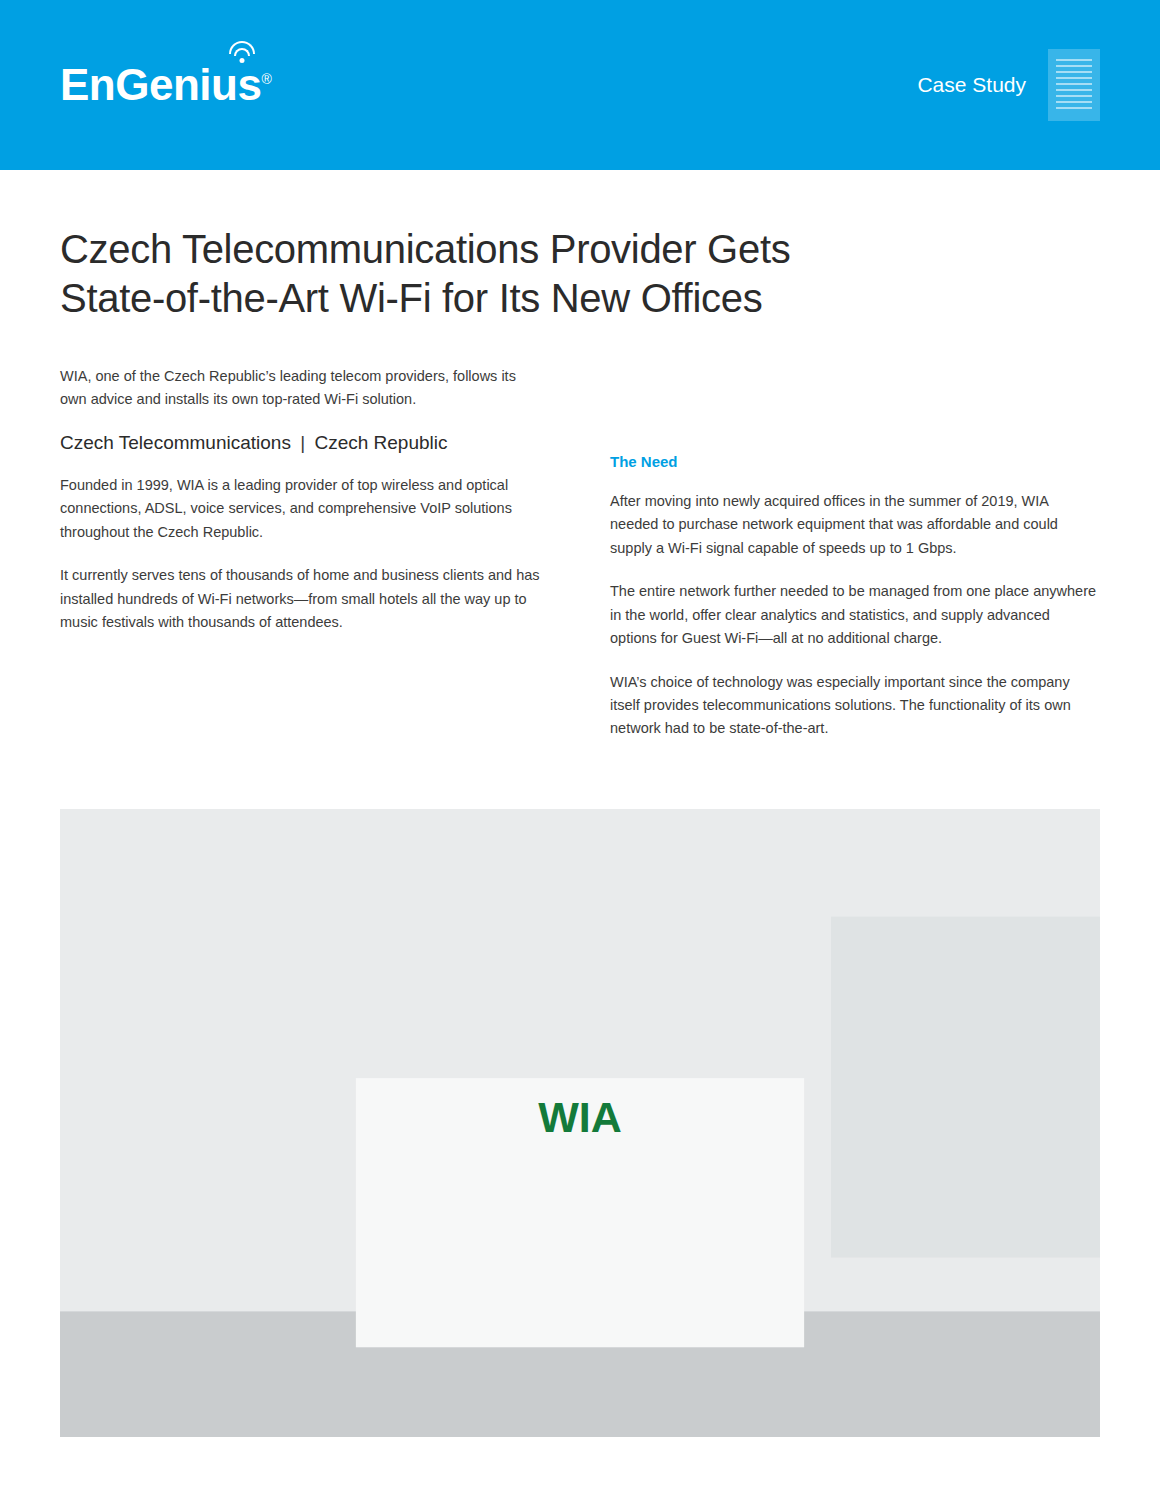EnGenius®
Case Study
Czech Telecommunications Provider Gets
State-of-the-Art Wi-Fi for Its New Offices
WIA, one of the Czech Republic’s leading telecom providers, follows its own advice and installs its own top-rated Wi-Fi solution.
Czech Telecommunications | Czech Republic
Founded in 1999, WIA is a leading provider of top wireless and optical connections, ADSL, voice services, and comprehensive VoIP solutions throughout the Czech Republic.
It currently serves tens of thousands of home and business clients and has installed hundreds of Wi-Fi networks—from small hotels all the way up to music festivals with thousands of attendees.
The Need
After moving into newly acquired offices in the summer of 2019, WIA needed to purchase network equipment that was affordable and could supply a Wi-Fi signal capable of speeds up to 1 Gbps.
The entire network further needed to be managed from one place anywhere in the world, offer clear analytics and statistics, and supply advanced options for Guest Wi-Fi—all at no additional charge.
WIA’s choice of technology was especially important since the company itself provides telecommunications solutions. The functionality of its own network had to be state-of-the-art.